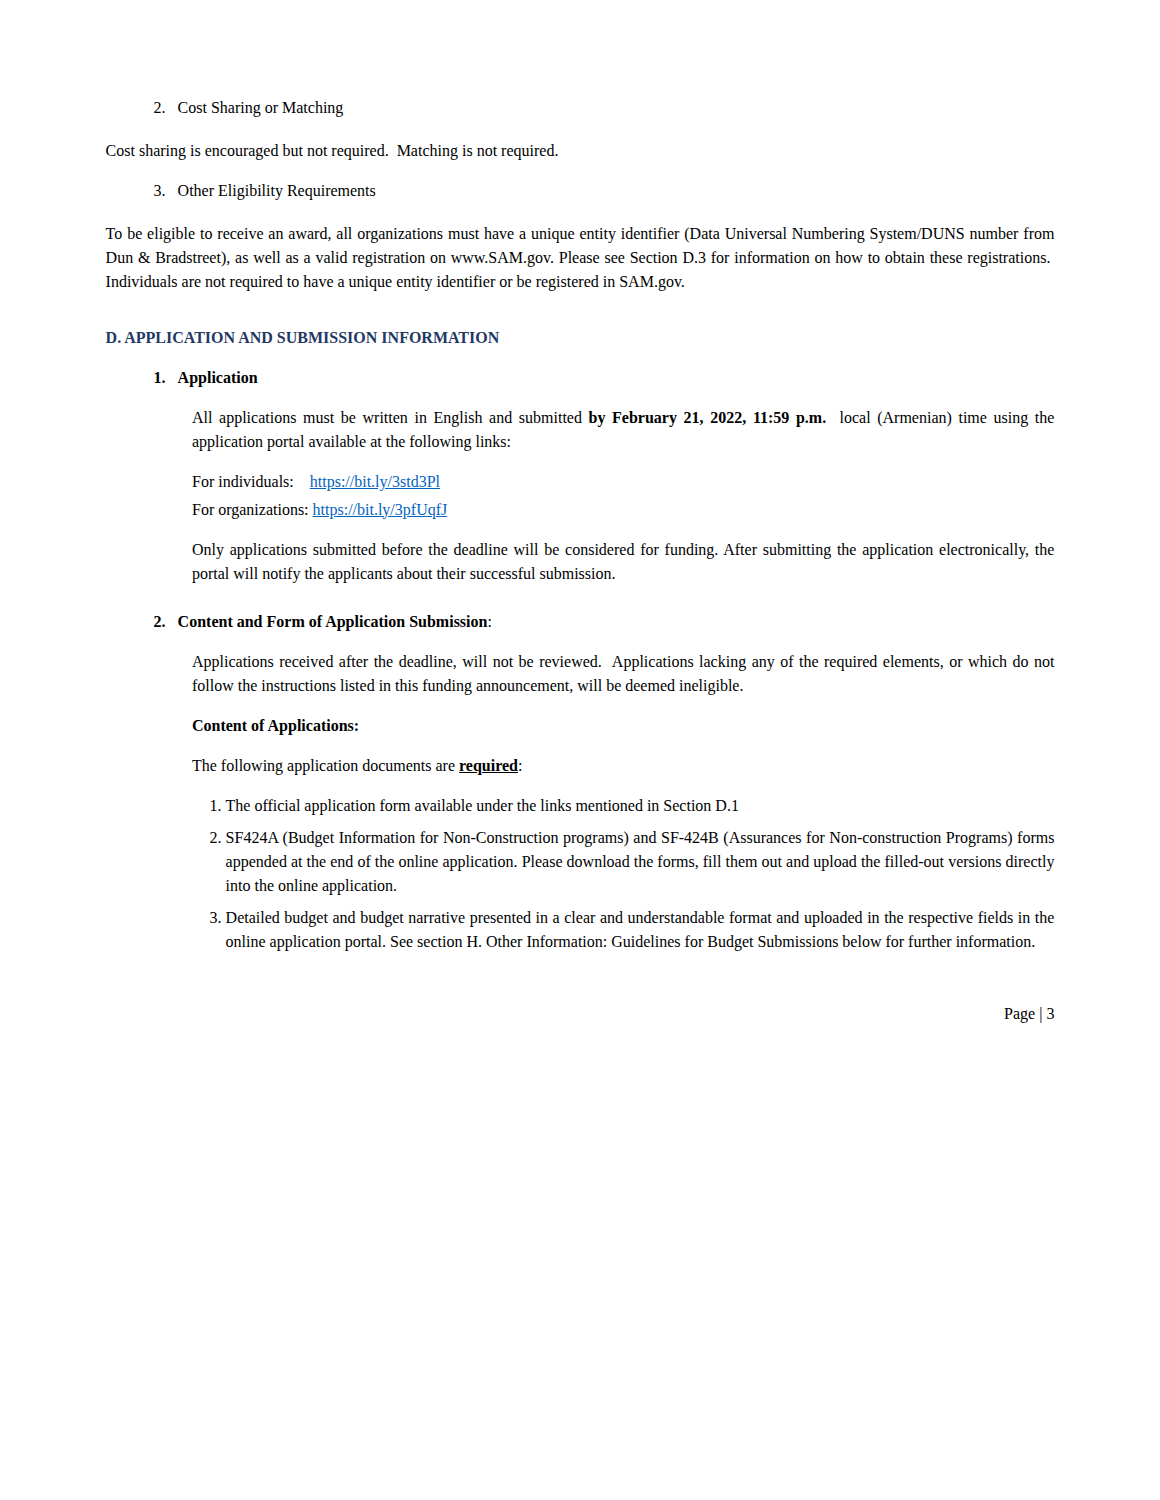2. Cost Sharing or Matching
Cost sharing is encouraged but not required. Matching is not required.
3. Other Eligibility Requirements
To be eligible to receive an award, all organizations must have a unique entity identifier (Data Universal Numbering System/DUNS number from Dun & Bradstreet), as well as a valid registration on www.SAM.gov. Please see Section D.3 for information on how to obtain these registrations. Individuals are not required to have a unique entity identifier or be registered in SAM.gov.
D. APPLICATION AND SUBMISSION INFORMATION
1. Application
All applications must be written in English and submitted by February 21, 2022, 11:59 p.m. local (Armenian) time using the application portal available at the following links:
For individuals: https://bit.ly/3std3Pl
For organizations: https://bit.ly/3pfUqfJ
Only applications submitted before the deadline will be considered for funding. After submitting the application electronically, the portal will notify the applicants about their successful submission.
2. Content and Form of Application Submission:
Applications received after the deadline, will not be reviewed. Applications lacking any of the required elements, or which do not follow the instructions listed in this funding announcement, will be deemed ineligible.
Content of Applications:
The following application documents are required:
The official application form available under the links mentioned in Section D.1
SF424A (Budget Information for Non-Construction programs) and SF-424B (Assurances for Non-construction Programs) forms appended at the end of the online application. Please download the forms, fill them out and upload the filled-out versions directly into the online application.
Detailed budget and budget narrative presented in a clear and understandable format and uploaded in the respective fields in the online application portal. See section H. Other Information: Guidelines for Budget Submissions below for further information.
Page | 3